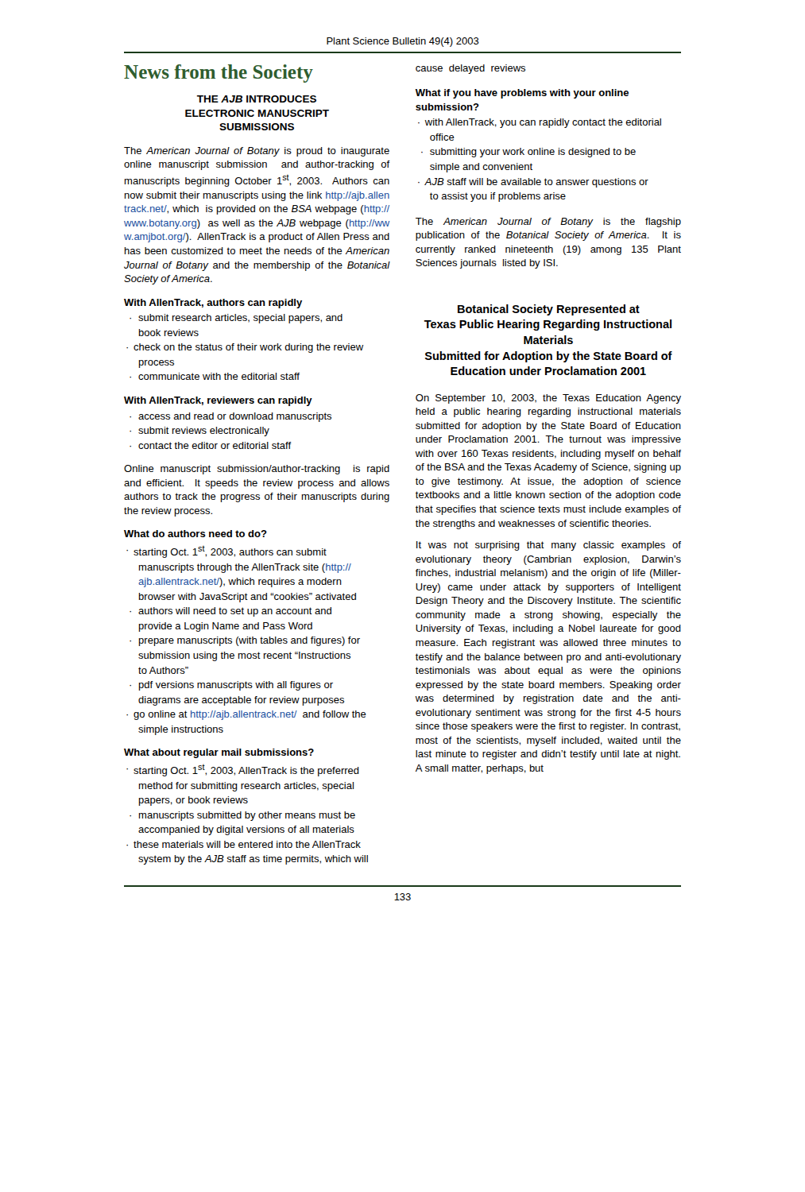Plant Science Bulletin 49(4) 2003
News from the Society
THE AJB INTRODUCES
ELECTRONIC MANUSCRIPT
SUBMISSIONS
The American Journal of Botany is proud to inaugurate online manuscript submission and author-tracking of manuscripts beginning October 1st, 2003. Authors can now submit their manuscripts using the link http://ajb.allentrack.net/, which is provided on the BSA webpage (http://www.botany.org) as well as the AJB webpage (http://www.amjbot.org/). AllenTrack is a product of Allen Press and has been customized to meet the needs of the American Journal of Botany and the membership of the Botanical Society of America.
With AllenTrack, authors can rapidly
submit research articles, special papers, and
book reviews
check on the status of their work during the review
process
communicate with the editorial staff
With AllenTrack, reviewers can rapidly
access and read or download manuscripts
submit reviews electronically
contact the editor or editorial staff
Online manuscript submission/author-tracking is rapid and efficient. It speeds the review process and allows authors to track the progress of their manuscripts during the review process.
What do authors need to do?
starting Oct. 1st, 2003, authors can submit
manuscripts through the AllenTrack site (http://
ajb.allentrack.net/), which requires a modern
browser with JavaScript and “cookies” activated
authors will need to set up an account and
provide a Login Name and Pass Word
prepare manuscripts (with tables and figures) for
submission using the most recent “Instructions
to Authors”
pdf versions manuscripts with all figures or
diagrams are acceptable for review purposes
go online at http://ajb.allentrack.net/ and follow the
simple instructions
What about regular mail submissions?
starting Oct. 1st, 2003, AllenTrack is the preferred
method for submitting research articles, special
papers, or book reviews
manuscripts submitted by other means must be
accompanied by digital versions of all materials
these materials will be entered into the AllenTrack
system by the AJB staff as time permits, which will
cause delayed reviews
What if you have problems with your online submission?
with AllenTrack, you can rapidly contact the editorial
office
submitting your work online is designed to be
simple and convenient
AJB staff will be available to answer questions or
to assist you if problems arise
The American Journal of Botany is the flagship publication of the Botanical Society of America. It is currently ranked nineteenth (19) among 135 Plant Sciences journals listed by ISI.
Botanical Society Represented at
Texas Public Hearing Regarding Instructional Materials
Submitted for Adoption by the State Board of Education under Proclamation 2001
On September 10, 2003, the Texas Education Agency held a public hearing regarding instructional materials submitted for adoption by the State Board of Education under Proclamation 2001. The turnout was impressive with over 160 Texas residents, including myself on behalf of the BSA and the Texas Academy of Science, signing up to give testimony. At issue, the adoption of science textbooks and a little known section of the adoption code that specifies that science texts must include examples of the strengths and weaknesses of scientific theories.
It was not surprising that many classic examples of evolutionary theory (Cambrian explosion, Darwin’s finches, industrial melanism) and the origin of life (Miller-Urey) came under attack by supporters of Intelligent Design Theory and the Discovery Institute. The scientific community made a strong showing, especially the University of Texas, including a Nobel laureate for good measure. Each registrant was allowed three minutes to testify and the balance between pro and anti-evolutionary testimonials was about equal as were the opinions expressed by the state board members. Speaking order was determined by registration date and the anti-evolutionary sentiment was strong for the first 4-5 hours since those speakers were the first to register. In contrast, most of the scientists, myself included, waited until the last minute to register and didn’t testify until late at night. A small matter, perhaps, but
133